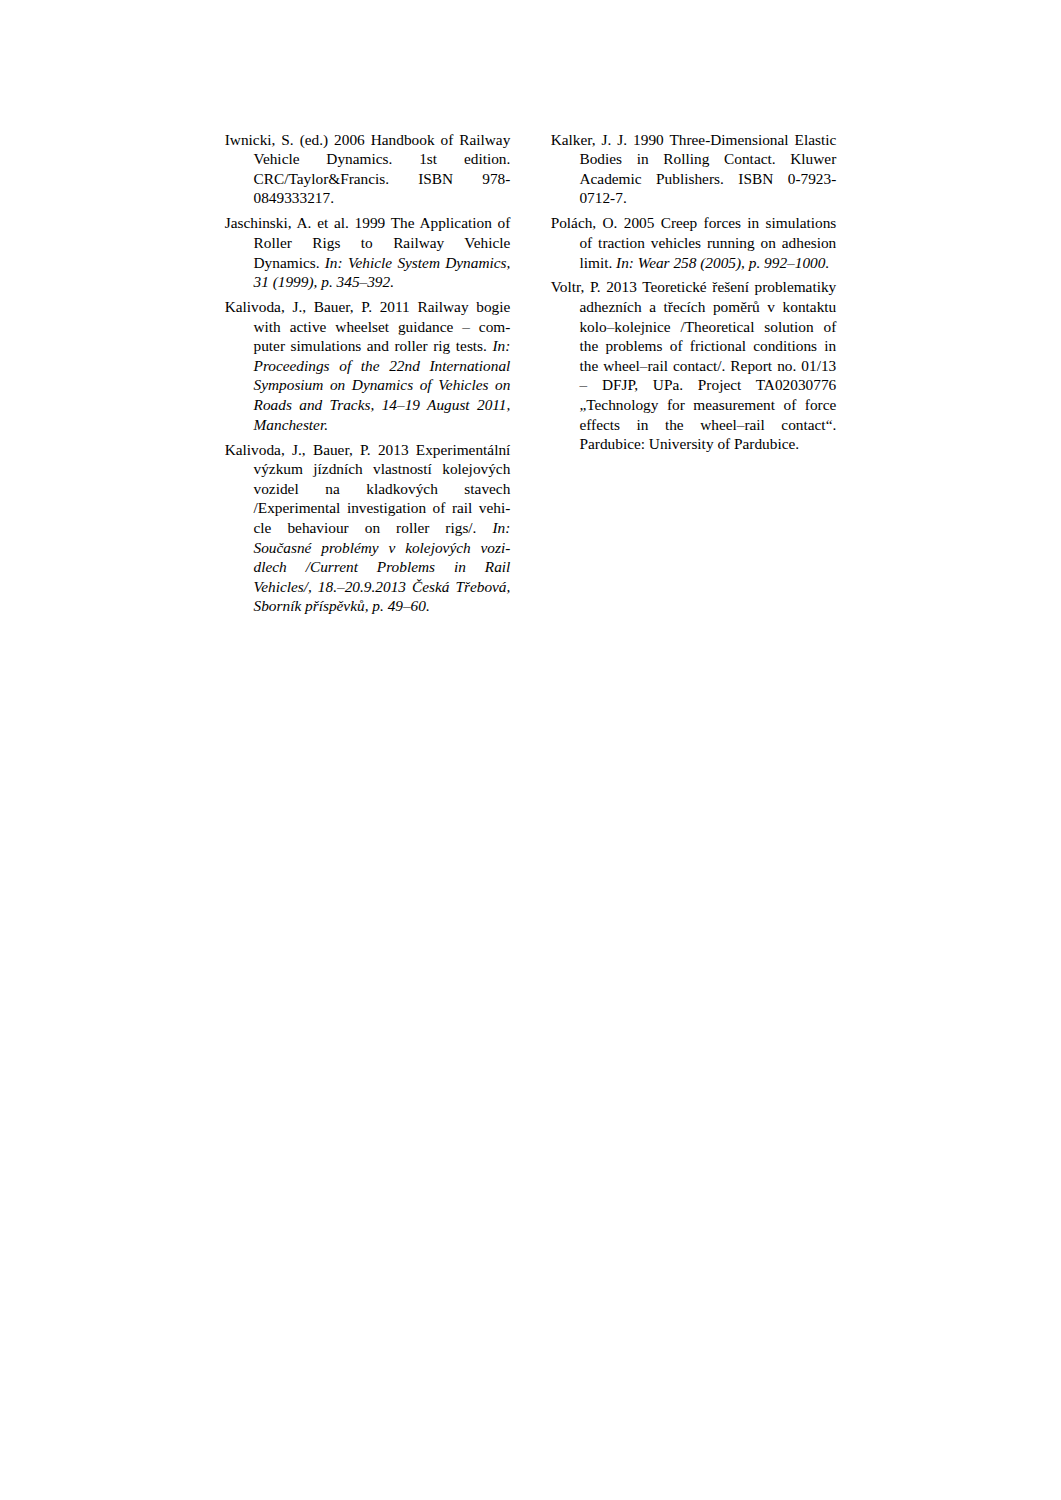Iwnicki, S. (ed.) 2006 Handbook of Railway Vehicle Dynamics. 1st edition. CRC/Taylor&Francis. ISBN 978-0849333217.
Jaschinski, A. et al. 1999 The Application of Roller Rigs to Railway Vehicle Dynamics. In: Vehicle System Dynamics, 31 (1999), p. 345–392.
Kalivoda, J., Bauer, P. 2011 Railway bogie with active wheelset guidance – computer simulations and roller rig tests. In: Proceedings of the 22nd International Symposium on Dynamics of Vehicles on Roads and Tracks, 14–19 August 2011, Manchester.
Kalivoda, J., Bauer, P. 2013 Experimentální výzkum jízdních vlastností kolejových vozidel na kladkových stavech /Experimental investigation of rail vehicle behaviour on roller rigs/. In: Současné problémy v kolejových vozidlech /Current Problems in Rail Vehicles/, 18.–20.9.2013 Česká Třebová, Sborník příspěvků, p. 49–60.
Kalker, J. J. 1990 Three-Dimensional Elastic Bodies in Rolling Contact. Kluwer Academic Publishers. ISBN 0-7923-0712-7.
Polách, O. 2005 Creep forces in simulations of traction vehicles running on adhesion limit. In: Wear 258 (2005), p. 992–1000.
Voltr, P. 2013 Teoretické řešení problematiky adhezních a třecích poměrů v kontaktu kolo–kolejnice /Theoretical solution of the problems of frictional conditions in the wheel–rail contact/. Report no. 01/13 – DFJP, UPa. Project TA02030776 „Technology for measurement of force effects in the wheel–rail contact“. Pardubice: University of Pardubice.